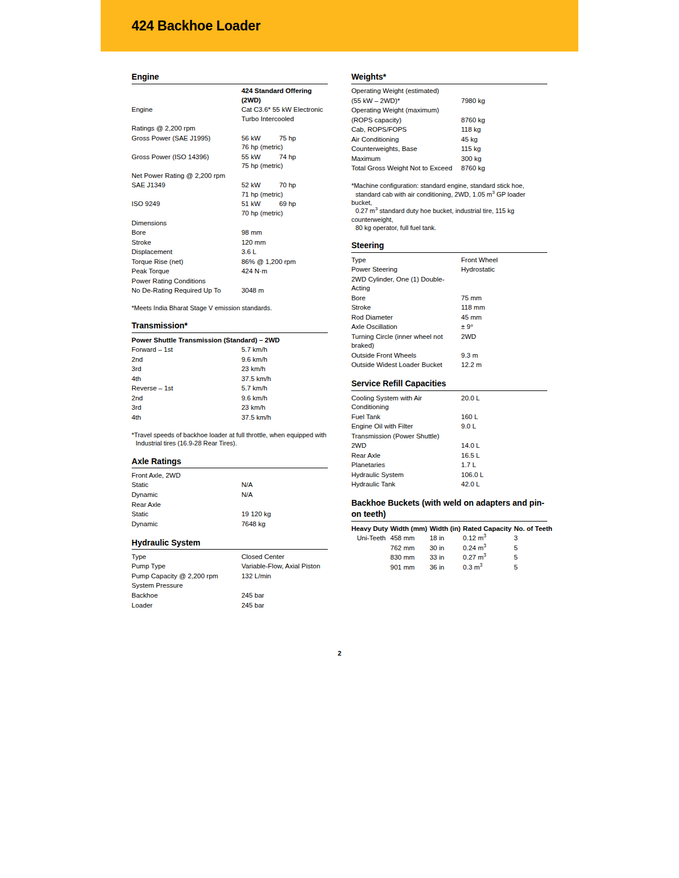424 Backhoe Loader
Engine
| | 424 Standard Offering (2WD) |
| Engine | Cat C3.6* 55 kW Electronic Turbo Intercooled |
| Ratings @ 2,200 rpm | |
| Gross Power (SAE J1995) | 56 kW 75 hp 76 hp (metric) |
| Gross Power (ISO 14396) | 55 kW 74 hp 75 hp (metric) |
| Net Power Rating @ 2,200 rpm | |
| SAE J1349 | 52 kW 70 hp 71 hp (metric) |
| ISO 9249 | 51 kW 69 hp 70 hp (metric) |
| Dimensions | |
| Bore | 98 mm |
| Stroke | 120 mm |
| Displacement | 3.6 L |
| Torque Rise (net) | 86% @ 1,200 rpm |
| Peak Torque | 424 N·m |
| Power Rating Conditions | |
| No De-Rating Required Up To | 3048 m |
*Meets India Bharat Stage V emission standards.
Transmission*
| Power Shuttle Transmission (Standard) – 2WD |
| Forward – 1st | 5.7 km/h |
| 2nd | 9.6 km/h |
| 3rd | 23 km/h |
| 4th | 37.5 km/h |
| Reverse – 1st | 5.7 km/h |
| 2nd | 9.6 km/h |
| 3rd | 23 km/h |
| 4th | 37.5 km/h |
*Travel speeds of backhoe loader at full throttle, when equipped with
Industrial tires (16.9-28 Rear Tires).
Axle Ratings
| Front Axle, 2WD | |
| Static | N/A |
| Dynamic | N/A |
| Rear Axle | |
| Static | 19 120 kg |
| Dynamic | 7648 kg |
Hydraulic System
| Type | Closed Center |
| Pump Type | Variable-Flow, Axial Piston |
| Pump Capacity @ 2,200 rpm | 132 L/min |
| System Pressure | |
| Backhoe | 245 bar |
| Loader | 245 bar |
Weights*
| Operating Weight (estimated) | |
| (55 kW – 2WD)* | 7980 kg |
| Operating Weight (maximum) | |
| (ROPS capacity) | 8760 kg |
| Cab, ROPS/FOPS | 118 kg |
| Air Conditioning | 45 kg |
| Counterweights, Base | 115 kg |
| Maximum | 300 kg |
| Total Gross Weight Not to Exceed | 8760 kg |
*Machine configuration: standard engine, standard stick hoe,
standard cab with air conditioning, 2WD, 1.05 m3 GP loader bucket,
0.27 m3 standard duty hoe bucket, industrial tire, 115 kg counterweight,
80 kg operator, full fuel tank.
Steering
| Type | Front Wheel |
| Power Steering | Hydrostatic |
| 2WD Cylinder, One (1) Double-Acting | |
| Bore | 75 mm |
| Stroke | 118 mm |
| Rod Diameter | 45 mm |
| Axle Oscillation | ± 9° |
| Turning Circle (inner wheel not braked) | 2WD |
| Outside Front Wheels | 9.3 m |
| Outside Widest Loader Bucket | 12.2 m |
Service Refill Capacities
| Cooling System with Air Conditioning | 20.0 L |
| Fuel Tank | 160 L |
| Engine Oil with Filter | 9.0 L |
| Transmission (Power Shuttle) | |
| 2WD | 14.0 L |
| Rear Axle | 16.5 L |
| Planetaries | 1.7 L |
| Hydraulic System | 106.0 L |
| Hydraulic Tank | 42.0 L |
Backhoe Buckets (with weld on adapters and pin-on teeth)
| Heavy Duty | Width (mm) | Width (in) | Rated Capacity | No. of Teeth |
| --- | --- | --- | --- | --- |
| Uni-Teeth | 458 mm | 18 in | 0.12 m 3 | 3 |
| | 762 mm | 30 in | 0.24 m 3 | 5 |
| | 830 mm | 33 in | 0.27 m 3 | 5 |
| | 901 mm | 36 in | 0.3 m 3 | 5 |
2